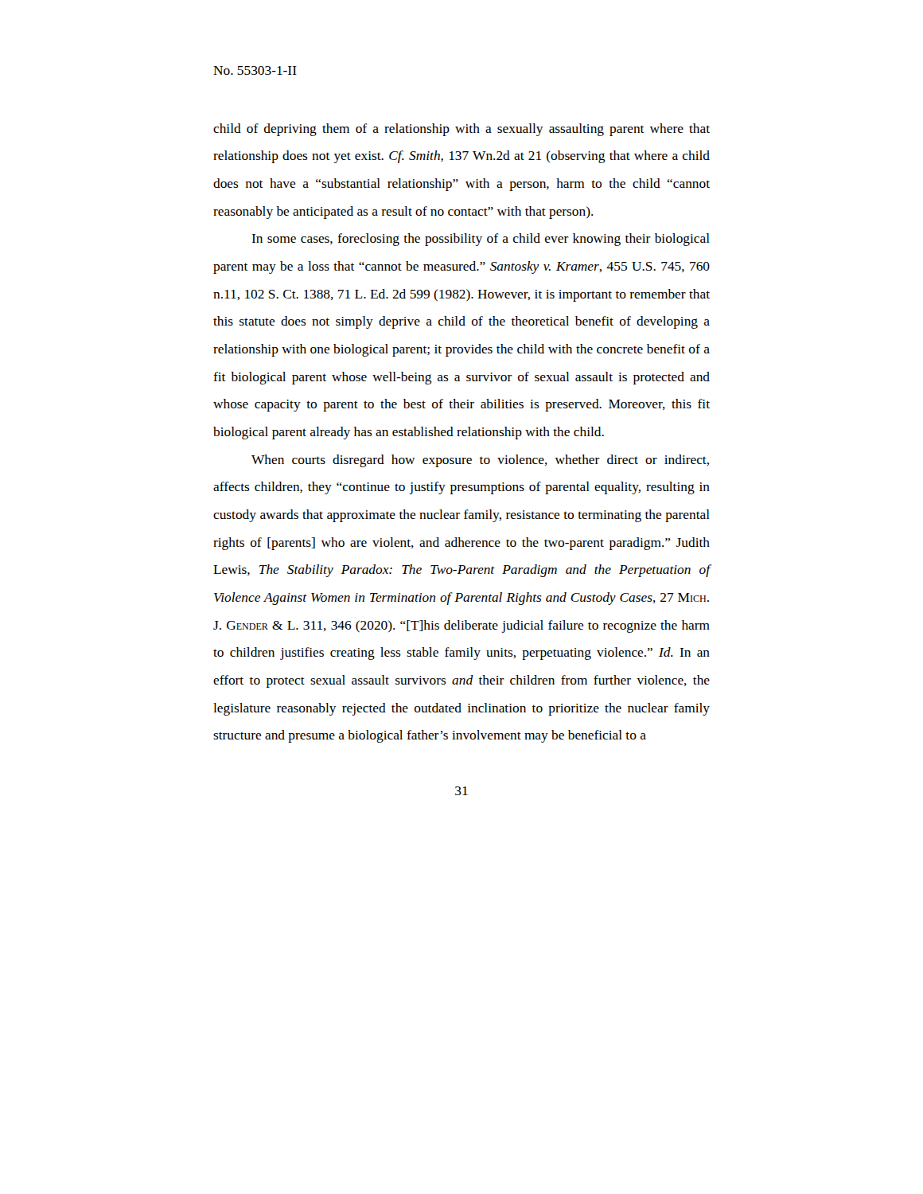No. 55303-1-II
child of depriving them of a relationship with a sexually assaulting parent where that relationship does not yet exist. Cf. Smith, 137 Wn.2d at 21 (observing that where a child does not have a “substantial relationship” with a person, harm to the child “cannot reasonably be anticipated as a result of no contact” with that person).
In some cases, foreclosing the possibility of a child ever knowing their biological parent may be a loss that “cannot be measured.” Santosky v. Kramer, 455 U.S. 745, 760 n.11, 102 S. Ct. 1388, 71 L. Ed. 2d 599 (1982). However, it is important to remember that this statute does not simply deprive a child of the theoretical benefit of developing a relationship with one biological parent; it provides the child with the concrete benefit of a fit biological parent whose well-being as a survivor of sexual assault is protected and whose capacity to parent to the best of their abilities is preserved. Moreover, this fit biological parent already has an established relationship with the child.
When courts disregard how exposure to violence, whether direct or indirect, affects children, they “continue to justify presumptions of parental equality, resulting in custody awards that approximate the nuclear family, resistance to terminating the parental rights of [parents] who are violent, and adherence to the two-parent paradigm.” Judith Lewis, The Stability Paradox: The Two-Parent Paradigm and the Perpetuation of Violence Against Women in Termination of Parental Rights and Custody Cases, 27 Mich. J. Gender & L. 311, 346 (2020). “[T]his deliberate judicial failure to recognize the harm to children justifies creating less stable family units, perpetuating violence.” Id. In an effort to protect sexual assault survivors and their children from further violence, the legislature reasonably rejected the outdated inclination to prioritize the nuclear family structure and presume a biological father’s involvement may be beneficial to a
31